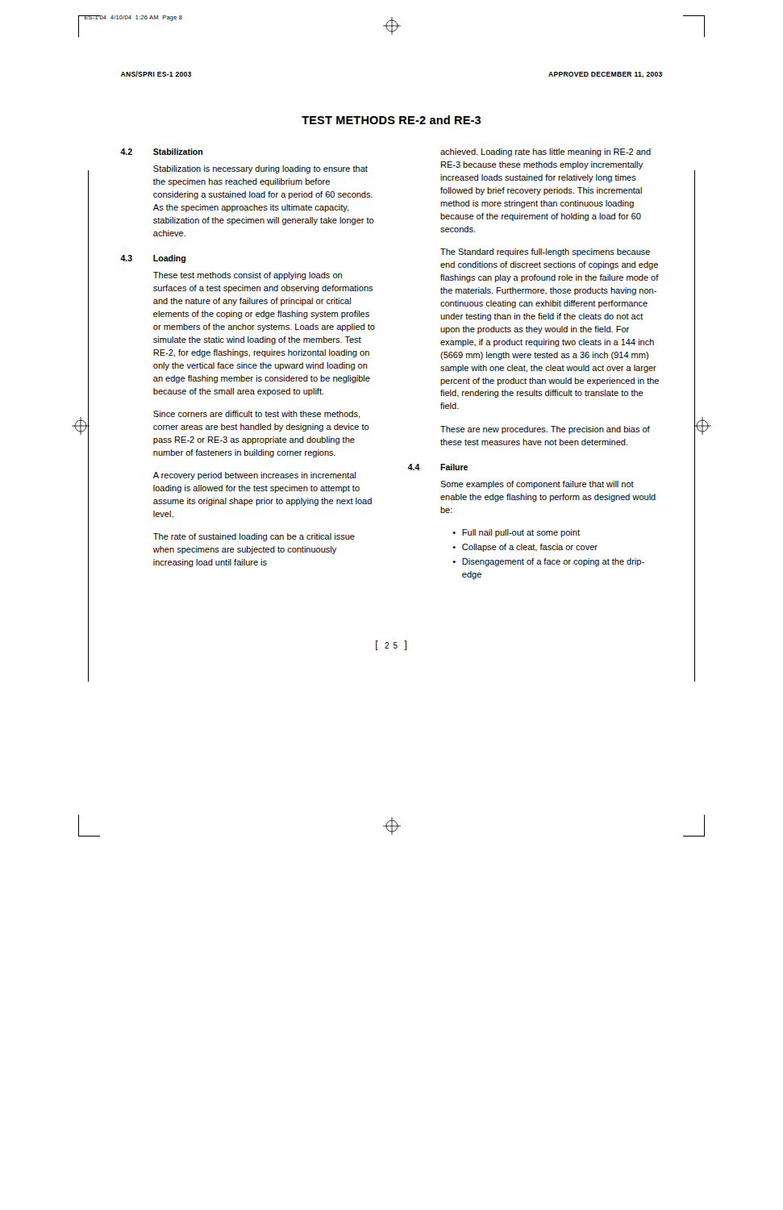ES-1'04 4/10/04 1:26 AM Page 8
ANS/SPRI ES-1 2003 APPROVED DECEMBER 11, 2003
TEST METHODS RE-2 and RE-3
4.2
Stabilization
Stabilization is necessary during loading to ensure that the specimen has reached equilibrium before considering a sustained load for a period of 60 seconds. As the specimen approaches its ultimate capacity, stabilization of the specimen will generally take longer to achieve.
4.3
Loading
These test methods consist of applying loads on surfaces of a test specimen and observing deformations and the nature of any failures of principal or critical elements of the coping or edge flashing system profiles or members of the anchor systems. Loads are applied to simulate the static wind loading of the members. Test RE-2, for edge flashings, requires horizontal loading on only the vertical face since the upward wind loading on an edge flashing member is considered to be negligible because of the small area exposed to uplift.
Since corners are difficult to test with these methods, corner areas are best handled by designing a device to pass RE-2 or RE-3 as appropriate and doubling the number of fasteners in building corner regions.
A recovery period between increases in incremental loading is allowed for the test specimen to attempt to assume its original shape prior to applying the next load level.
The rate of sustained loading can be a critical issue when specimens are subjected to continuously increasing load until failure is
achieved. Loading rate has little meaning in RE-2 and RE-3 because these methods employ incrementally increased loads sustained for relatively long times followed by brief recovery periods. This incremental method is more stringent than continuous loading because of the requirement of holding a load for 60 seconds.
The Standard requires full-length specimens because end conditions of discreet sections of copings and edge flashings can play a profound role in the failure mode of the materials. Furthermore, those products having non-continuous cleating can exhibit different performance under testing than in the field if the cleats do not act upon the products as they would in the field. For example, if a product requiring two cleats in a 144 inch (5669 mm) length were tested as a 36 inch (914 mm) sample with one cleat, the cleat would act over a larger percent of the product than would be experienced in the field, rendering the results difficult to translate to the field.
These are new procedures. The precision and bias of these test measures have not been determined.
4.4
Failure
Some examples of component failure that will not enable the edge flashing to perform as designed would be:
Full nail pull-out at some point
Collapse of a cleat, fascia or cover
Disengagement of a face or coping at the drip-edge
[ 2 5 ]